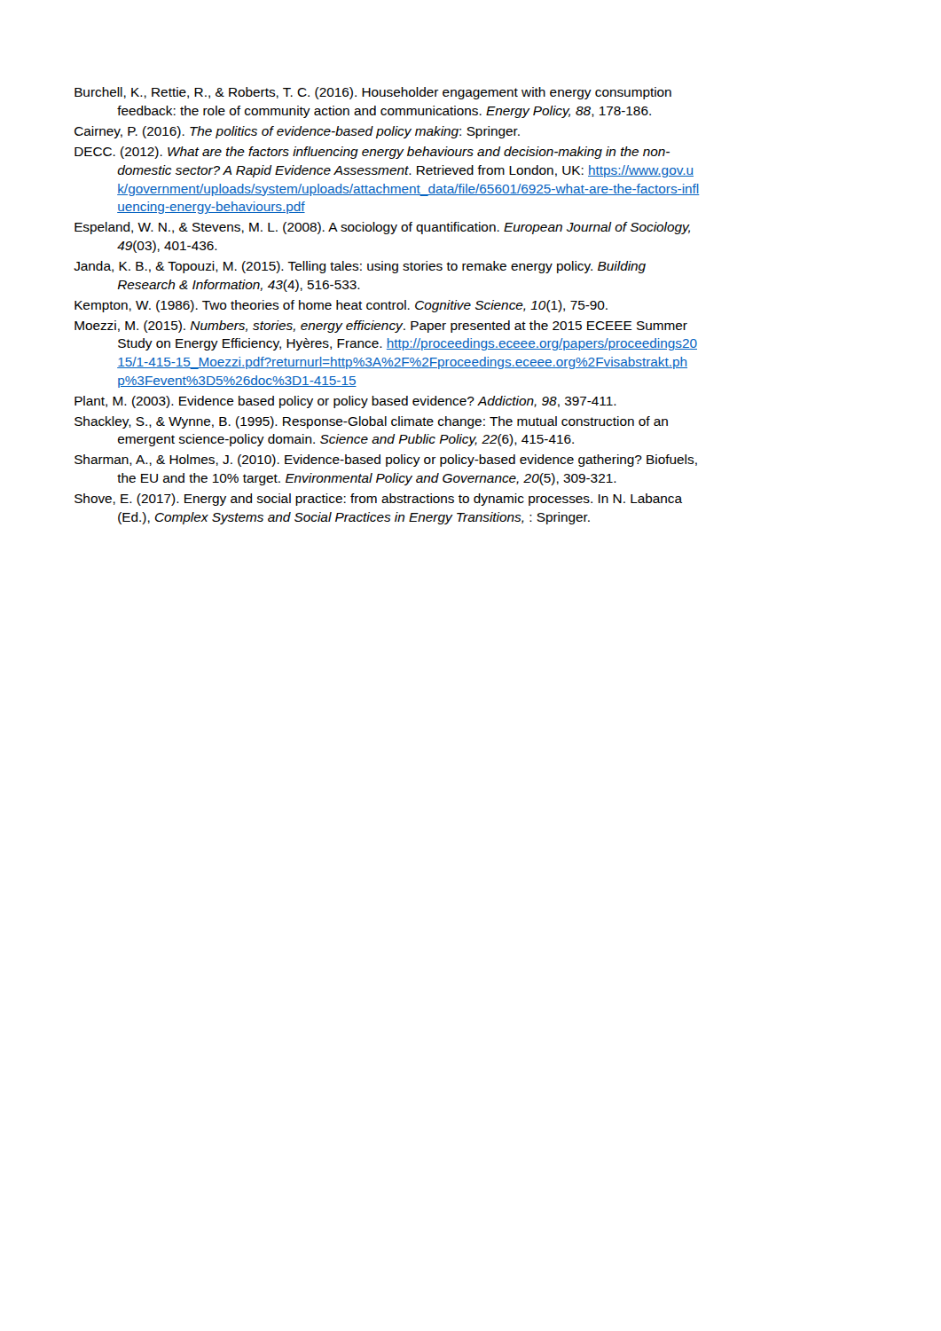Burchell, K., Rettie, R., & Roberts, T. C. (2016). Householder engagement with energy consumption feedback: the role of community action and communications. Energy Policy, 88, 178-186.
Cairney, P. (2016). The politics of evidence-based policy making: Springer.
DECC. (2012). What are the factors influencing energy behaviours and decision-making in the non-domestic sector? A Rapid Evidence Assessment. Retrieved from London, UK: https://www.gov.uk/government/uploads/system/uploads/attachment_data/file/65601/6925-what-are-the-factors-influencing-energy-behaviours.pdf
Espeland, W. N., & Stevens, M. L. (2008). A sociology of quantification. European Journal of Sociology, 49(03), 401-436.
Janda, K. B., & Topouzi, M. (2015). Telling tales: using stories to remake energy policy. Building Research & Information, 43(4), 516-533.
Kempton, W. (1986). Two theories of home heat control. Cognitive Science, 10(1), 75-90.
Moezzi, M. (2015). Numbers, stories, energy efficiency. Paper presented at the 2015 ECEEE Summer Study on Energy Efficiency, Hyères, France. http://proceedings.eceee.org/papers/proceedings2015/1-415-15_Moezzi.pdf?returnurl=http%3A%2F%2Fproceedings.eceee.org%2Fvisabstrakt.php%3Fevent%3D5%26doc%3D1-415-15
Plant, M. (2003). Evidence based policy or policy based evidence? Addiction, 98, 397-411.
Shackley, S., & Wynne, B. (1995). Response-Global climate change: The mutual construction of an emergent science-policy domain. Science and Public Policy, 22(6), 415-416.
Sharman, A., & Holmes, J. (2010). Evidence-based policy or policy-based evidence gathering? Biofuels, the EU and the 10% target. Environmental Policy and Governance, 20(5), 309-321.
Shove, E. (2017). Energy and social practice: from abstractions to dynamic processes. In N. Labanca (Ed.), Complex Systems and Social Practices in Energy Transitions, : Springer.